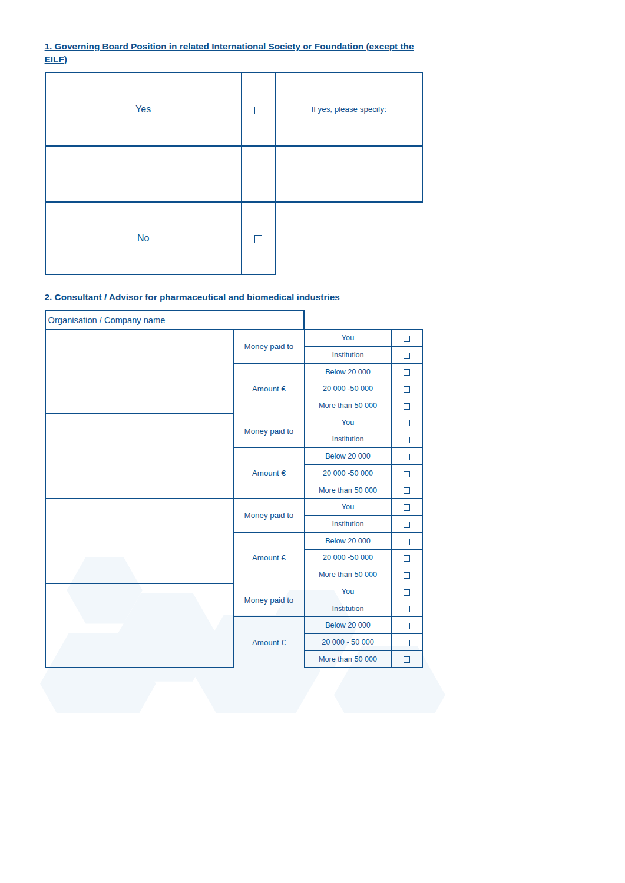1. Governing Board Position in related International Society or Foundation (except the EILF)
| Yes | | If yes, please specify: |
| No | | |
2. Consultant / Advisor for pharmaceutical and biomedical industries
| Organisation / Company name | | |
| | Money paid to | You | |
| Institution | |
| Amount € | Below 20 000 | |
| 20 000 -50 000 | |
| More than 50 000 | |
| | Money paid to | You | |
| Institution | |
| Amount € | Below 20 000 | |
| 20 000 -50 000 | |
| More than 50 000 | |
| | Money paid to | You | |
| Institution | |
| Amount € | Below 20 000 | |
| 20 000 -50 000 | |
| More than 50 000 | |
| | Money paid to | You | |
| Institution | |
| Amount € | Below 20 000 | |
| 20 000 - 50 000 | |
| More than 50 000 | |